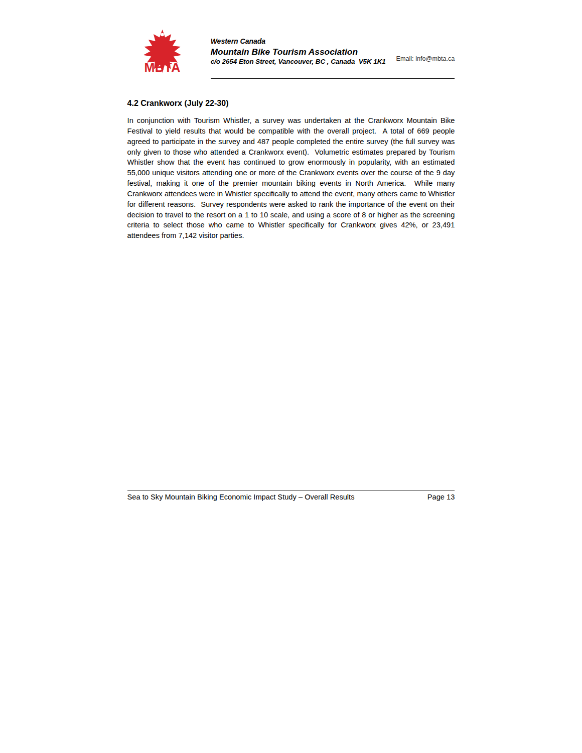MBTA
Western Canada
Mountain Bike Tourism Association
c/o 2654 Eton Street, Vancouver, BC , Canada V5K 1K1
Email: info@mbta.ca
4.2 Crankworx (July 22-30)
In conjunction with Tourism Whistler, a survey was undertaken at the Crankworx Mountain Bike Festival to yield results that would be compatible with the overall project. A total of 669 people agreed to participate in the survey and 487 people completed the entire survey (the full survey was only given to those who attended a Crankworx event). Volumetric estimates prepared by Tourism Whistler show that the event has continued to grow enormously in popularity, with an estimated 55,000 unique visitors attending one or more of the Crankworx events over the course of the 9 day festival, making it one of the premier mountain biking events in North America. While many Crankworx attendees were in Whistler specifically to attend the event, many others came to Whistler for different reasons. Survey respondents were asked to rank the importance of the event on their decision to travel to the resort on a 1 to 10 scale, and using a score of 8 or higher as the screening criteria to select those who came to Whistler specifically for Crankworx gives 42%, or 23,491 attendees from 7,142 visitor parties.
Sea to Sky Mountain Biking Economic Impact Study – Overall Results
Page 13